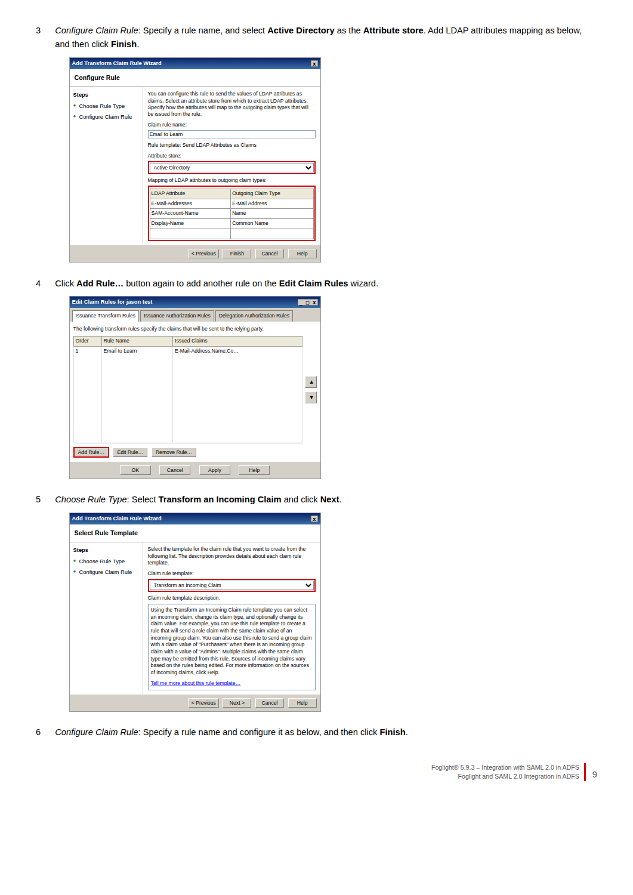Configure Claim Rule: Specify a rule name, and select Active Directory as the Attribute store. Add LDAP attributes mapping as below, and then click Finish.
Add Transform Claim Rule Wizard x
Configure Rule
Steps
Choose Rule Type
Configure Claim Rule
You can configure this rule to send the values of LDAP attributes as claims. Select an attribute store from which to extract LDAP attributes. Specify how the attributes will map to the outgoing claim types that will be issued from the rule.
Claim rule name:
Rule template: Send LDAP Attributes as Claims
Attribute store:
Active Directory
Mapping of LDAP attributes to outgoing claim types:
| LDAP Attribute | Outgoing Claim Type |
| --- | --- |
| E-Mail-Addresses | E-Mail Address |
| SAM-Account-Name | Name |
| Display-Name | Common Name |
< Previous Finish Cancel Help
Click Add Rule… button again to add another rule on the Edit Claim Rules wizard.
Edit Claim Rules for jason test _ □ x
Issuance Transform Rules Issuance Authorization Rules Delegation Authorization Rules
The following transform rules specify the claims that will be sent to the relying party.
| Order | Rule Name | Issued Claims |
| --- | --- | --- |
| 1 | Email to Learn | E-Mail-Address,Name,Co… |
▲ ▼
Add Rule… Edit Rule… Remove Rule…
OK Cancel Apply Help
Choose Rule Type: Select Transform an Incoming Claim and click Next.
Add Transform Claim Rule Wizard x
Select Rule Template
Steps
Choose Rule Type
Configure Claim Rule
Select the template for the claim rule that you want to create from the following list. The description provides details about each claim rule template.
Claim rule template:
Transform an Incoming Claim
Claim rule template description:
Using the Transform an Incoming Claim rule template you can select an incoming claim, change its claim type, and optionally change its claim value. For example, you can use this rule template to create a rule that will send a role claim with the same claim value of an incoming group claim. You can also use this rule to send a group claim with a claim value of "Purchasers" when there is an incoming group claim with a value of "Admins". Multiple claims with the same claim type may be emitted from this rule. Sources of incoming claims vary based on the rules being edited. For more information on the sources of incoming claims, click Help.
Tell me more about this rule template…
< Previous Next > Cancel Help
Configure Claim Rule: Specify a rule name and configure it as below, and then click Finish.
Foglight® 5.9.3 – Integration with SAML 2.0 in ADFS
Foglight and SAML 2.0 Integration in ADFS 9